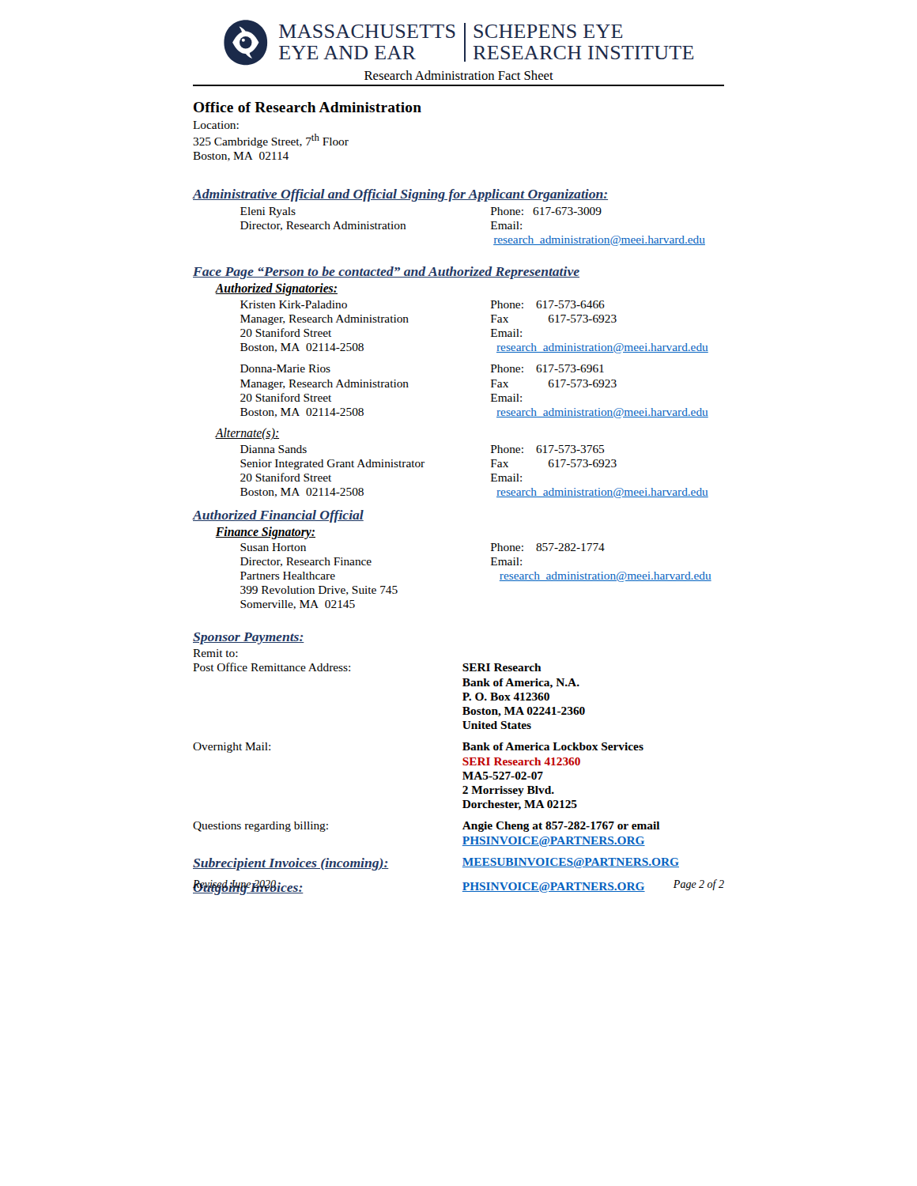Massachusetts
Eye and Ear
Schepens Eye
Research Institute
Research Administration Fact Sheet
Office of Research Administration
Location:
325 Cambridge Street, 7th Floor
Boston, MA 02114
Administrative Official and Official Signing for Applicant Organization:
Eleni Ryals
Director, Research Administration
Phone: 617-673-3009
Email: research_administration@meei.harvard.edu
Face Page “Person to be contacted” and Authorized Representative
Authorized Signatories:
Kristen Kirk-Paladino
Manager, Research Administration
20 Staniford Street
Boston, MA 02114-2508
Phone: 617-573-6466
Fax 617-573-6923
Email: research_administration@meei.harvard.edu
Donna-Marie Rios
Manager, Research Administration
20 Staniford Street
Boston, MA 02114-2508
Phone: 617-573-6961
Fax 617-573-6923
Email: research_administration@meei.harvard.edu
Alternate(s):
Dianna Sands
Senior Integrated Grant Administrator
20 Staniford Street
Boston, MA 02114-2508
Phone: 617-573-3765
Fax 617-573-6923
Email: research_administration@meei.harvard.edu
Authorized Financial Official
Finance Signatory:
Susan Horton
Director, Research Finance
Partners Healthcare
399 Revolution Drive, Suite 745
Somerville, MA 02145
Phone: 857-282-1774
Email: research_administration@meei.harvard.edu
Sponsor Payments:
Remit to:
Post Office Remittance Address:
SERI Research
Bank of America, N.A.
P. O. Box 412360
Boston, MA 02241-2360
United States
Overnight Mail:
Bank of America Lockbox Services
SERI Research 412360
MA5-527-02-07
2 Morrissey Blvd.
Dorchester, MA 02125
Questions regarding billing:
Angie Cheng at 857-282-1767 or email
PHSINVOICE@PARTNERS.ORG
Subrecipient Invoices (incoming):
MEESUBINVOICES@PARTNERS.ORG
Outgoing Invoices:
PHSINVOICE@PARTNERS.ORG
Revised June 2020
Page 2 of 2